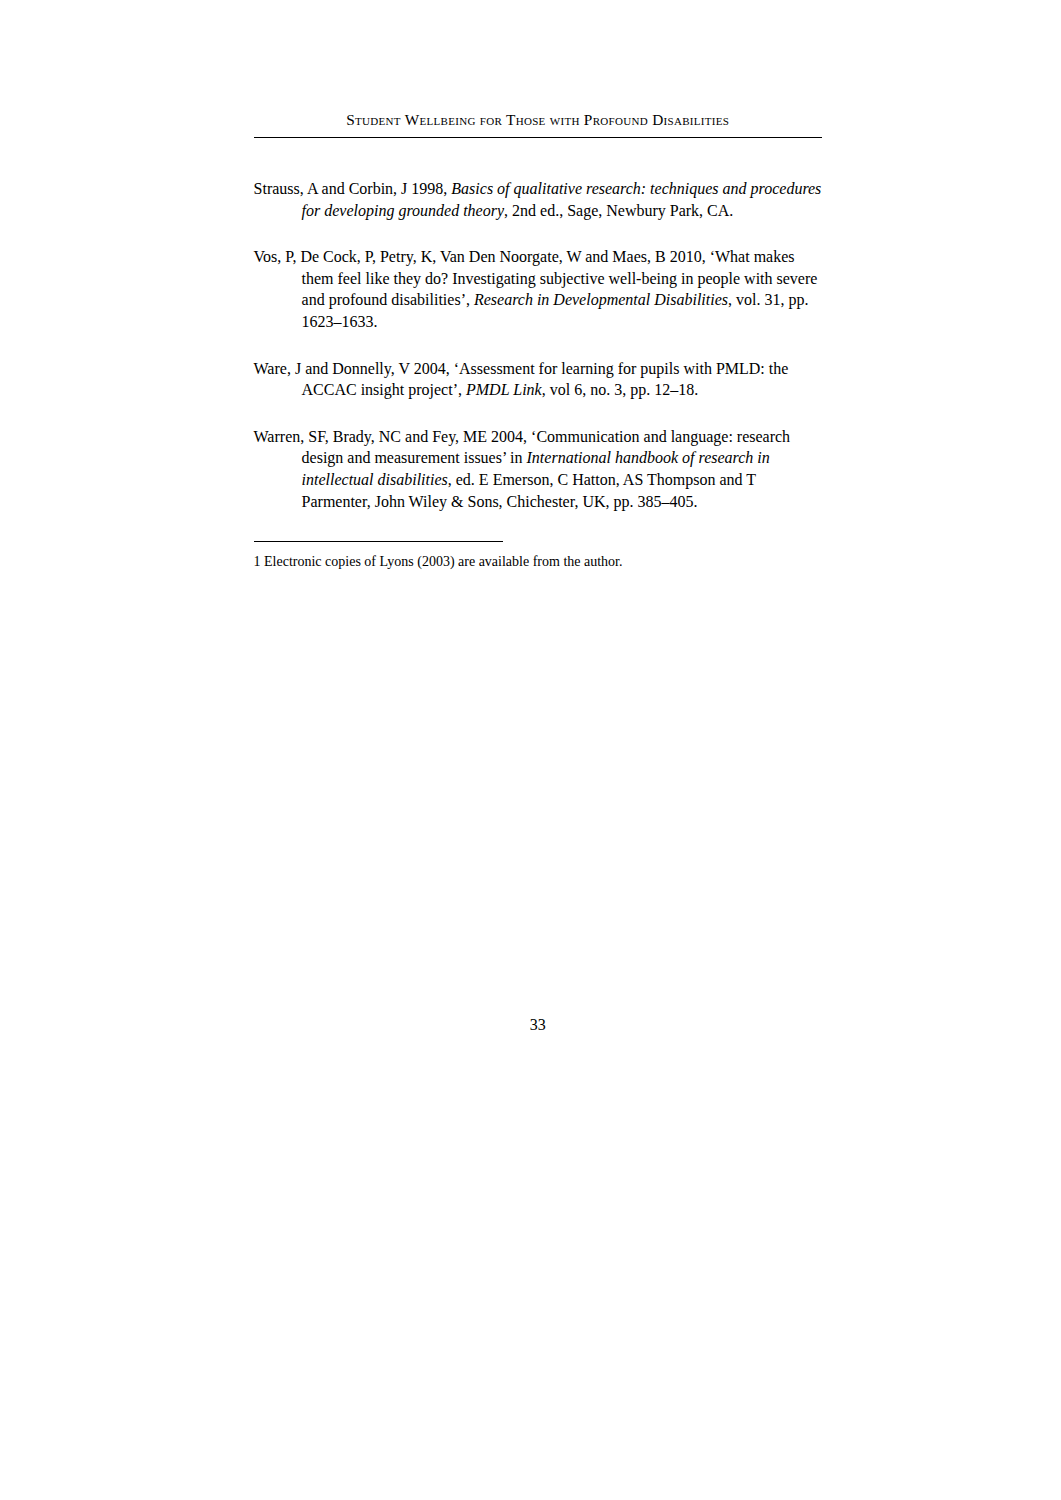Student Wellbeing for Those with Profound Disabilities
Strauss, A and Corbin, J 1998, Basics of qualitative research: techniques and procedures for developing grounded theory, 2nd ed., Sage, Newbury Park, CA.
Vos, P, De Cock, P, Petry, K, Van Den Noorgate, W and Maes, B 2010, ‘What makes them feel like they do? Investigating subjective well-being in people with severe and profound disabilities’, Research in Developmental Disabilities, vol. 31, pp. 1623–1633.
Ware, J and Donnelly, V 2004, ‘Assessment for learning for pupils with PMLD: the ACCAC insight project’, PMDL Link, vol 6, no. 3, pp. 12–18.
Warren, SF, Brady, NC and Fey, ME 2004, ‘Communication and language: research design and measurement issues’ in International handbook of research in intellectual disabilities, ed. E Emerson, C Hatton, AS Thompson and T Parmenter, John Wiley & Sons, Chichester, UK, pp. 385–405.
1 Electronic copies of Lyons (2003) are available from the author.
33